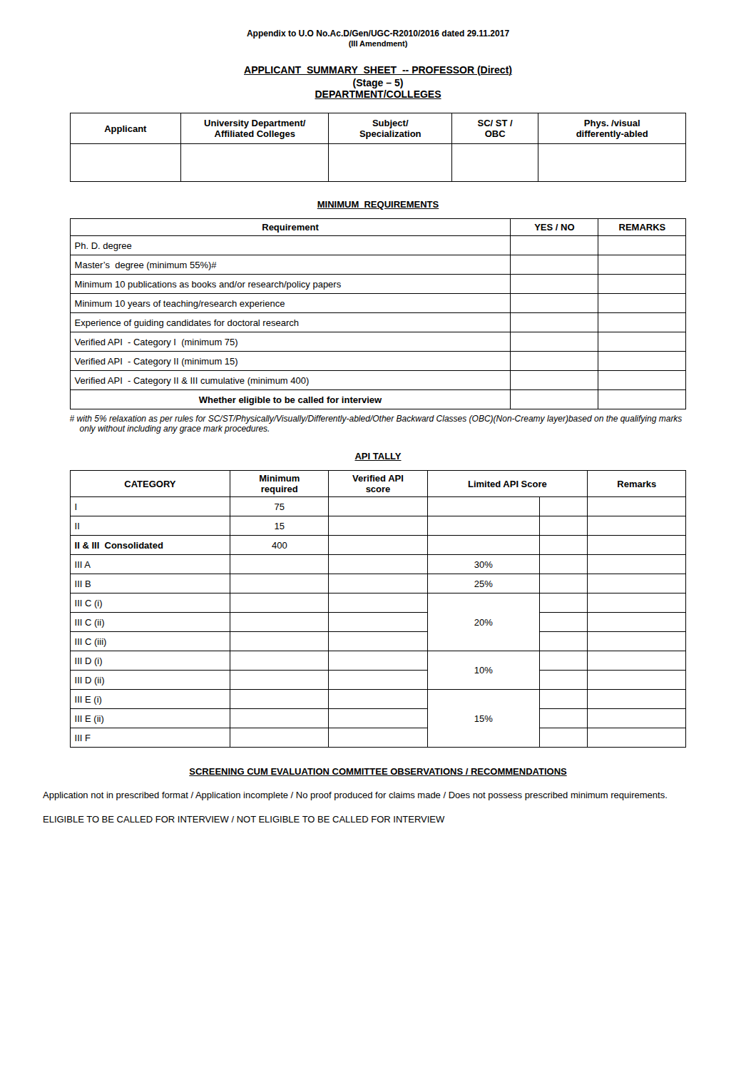Appendix to U.O No.Ac.D/Gen/UGC-R2010/2016 dated 29.11.2017
(III Amendment)
APPLICANT SUMMARY SHEET -- PROFESSOR (Direct)
(Stage – 5)
DEPARTMENT/COLLEGES
| Applicant | University Department/ Affiliated Colleges | Subject/ Specialization | SC/ ST / OBC | Phys. /visual differently-abled |
| --- | --- | --- | --- | --- |
MINIMUM REQUIREMENTS
| Requirement | YES / NO | REMARKS |
| --- | --- | --- |
| Ph. D. degree | | |
| Master’s degree (minimum 55%)# | | |
| Minimum 10 publications as books and/or research/policy papers | | |
| Minimum 10 years of teaching/research experience | | |
| Experience of guiding candidates for doctoral research | | |
| Verified API - Category I (minimum 75) | | |
| Verified API - Category II (minimum 15) | | |
| Verified API - Category II & III cumulative (minimum 400) | | |
| Whether eligible to be called for interview | | |
# with 5% relaxation as per rules for SC/ST/Physically/Visually/Differently-abled/Other Backward Classes (OBC)(Non-Creamy layer)based on the qualifying marks only without including any grace mark procedures.
API TALLY
| CATEGORY | Minimum required | Verified API score | Limited API Score | Remarks |
| --- | --- | --- | --- | --- |
| I | 75 | | | | |
| II | 15 | | | | |
| II & III Consolidated | 400 | | | | |
| III A | | | 30% | | |
| III B | | | 25% | | |
| III C (i) | | | 20% | | |
| III C (ii) | | | | |
| III C (iii) | | | | |
| III D (i) | | | 10% | | |
| III D (ii) | | | | |
| III E (i) | | | 15% | | |
| III E (ii) | | | | |
| III F | | | | |
SCREENING CUM EVALUATION COMMITTEE OBSERVATIONS / RECOMMENDATIONS
Application not in prescribed format / Application incomplete / No proof produced for claims made / Does not possess prescribed minimum requirements.
ELIGIBLE TO BE CALLED FOR INTERVIEW / NOT ELIGIBLE TO BE CALLED FOR INTERVIEW